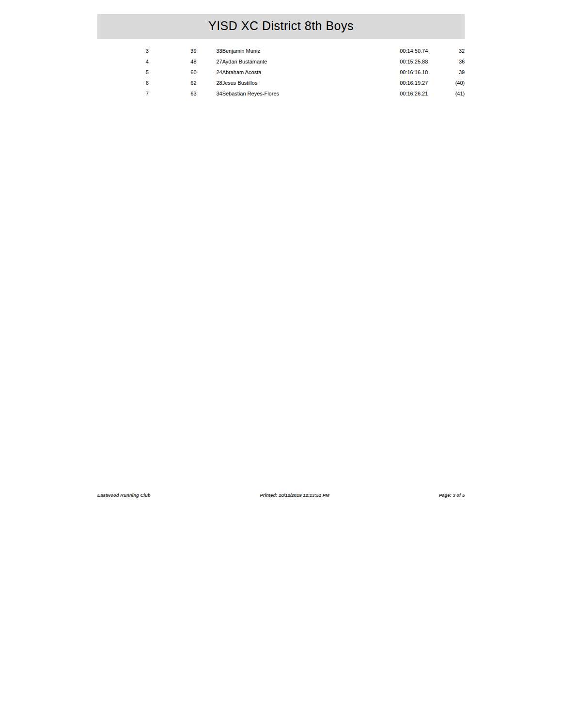YISD XC District 8th Boys
| 3 | 39 | 33 | Benjamin Muniz | 00:14:50.74 | 32 |
| 4 | 48 | 27 | Aydan Bustamante | 00:15:25.88 | 36 |
| 5 | 60 | 24 | Abraham Acosta | 00:16:16.18 | 39 |
| 6 | 62 | 28 | Jesus Bustillos | 00:16:19.27 | (40) |
| 7 | 63 | 34 | Sebastian Reyes-Flores | 00:16:26.21 | (41) |
Eastwood Running Club
Printed: 10/12/2019 12:13:51 PM
Page: 3 of 5